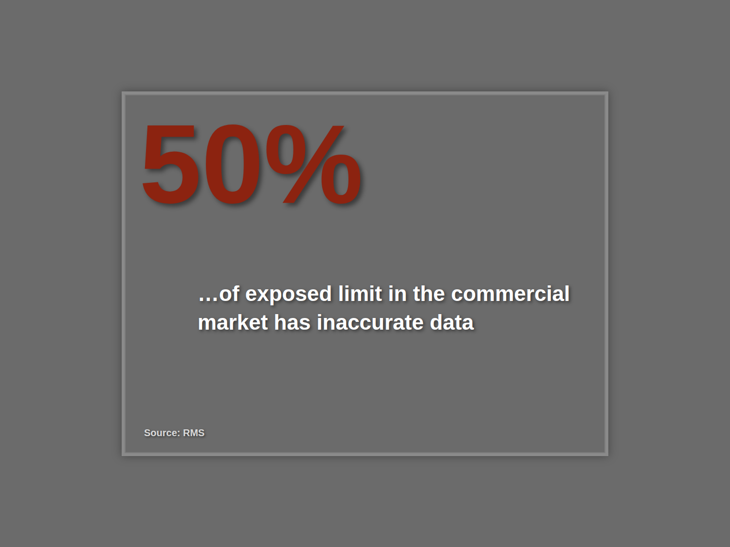50%
…of exposed limit in the commercial market has inaccurate data
Source: RMS